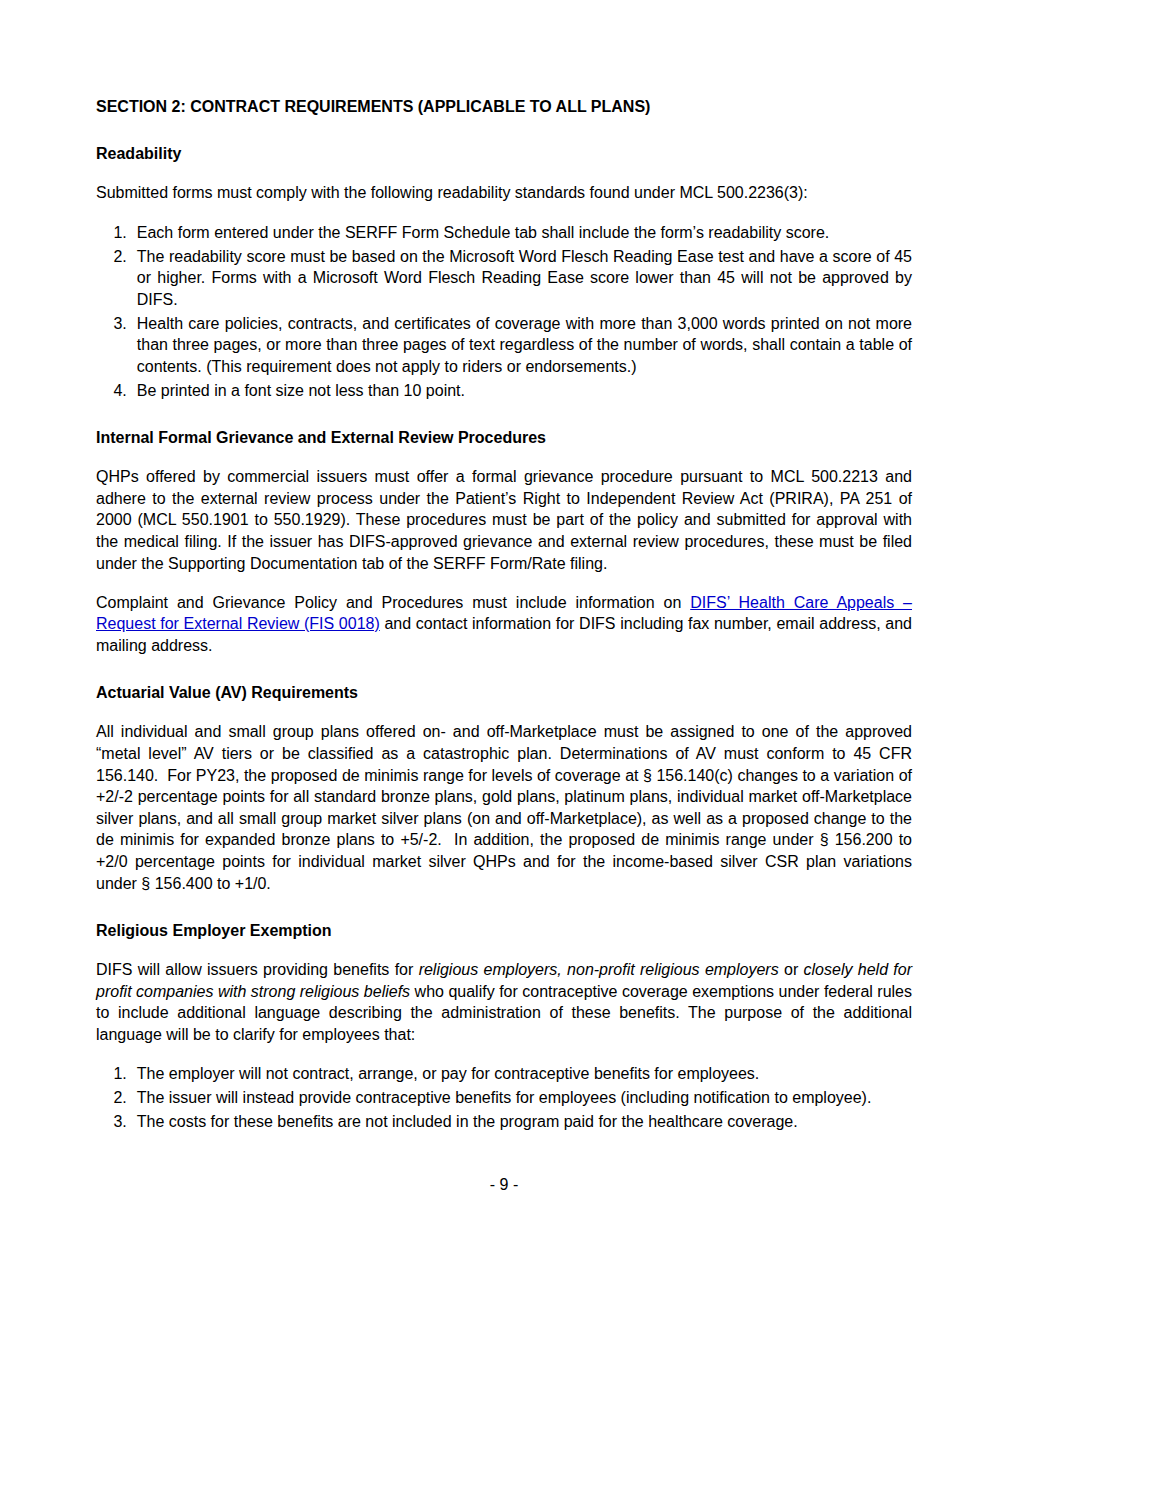SECTION 2: CONTRACT REQUIREMENTS (APPLICABLE TO ALL PLANS)
Readability
Submitted forms must comply with the following readability standards found under MCL 500.2236(3):
Each form entered under the SERFF Form Schedule tab shall include the form’s readability score.
The readability score must be based on the Microsoft Word Flesch Reading Ease test and have a score of 45 or higher. Forms with a Microsoft Word Flesch Reading Ease score lower than 45 will not be approved by DIFS.
Health care policies, contracts, and certificates of coverage with more than 3,000 words printed on not more than three pages, or more than three pages of text regardless of the number of words, shall contain a table of contents. (This requirement does not apply to riders or endorsements.)
Be printed in a font size not less than 10 point.
Internal Formal Grievance and External Review Procedures
QHPs offered by commercial issuers must offer a formal grievance procedure pursuant to MCL 500.2213 and adhere to the external review process under the Patient’s Right to Independent Review Act (PRIRA), PA 251 of 2000 (MCL 550.1901 to 550.1929). These procedures must be part of the policy and submitted for approval with the medical filing. If the issuer has DIFS-approved grievance and external review procedures, these must be filed under the Supporting Documentation tab of the SERFF Form/Rate filing.
Complaint and Grievance Policy and Procedures must include information on DIFS’ Health Care Appeals – Request for External Review (FIS 0018) and contact information for DIFS including fax number, email address, and mailing address.
Actuarial Value (AV) Requirements
All individual and small group plans offered on- and off-Marketplace must be assigned to one of the approved “metal level” AV tiers or be classified as a catastrophic plan. Determinations of AV must conform to 45 CFR 156.140. For PY23, the proposed de minimis range for levels of coverage at § 156.140(c) changes to a variation of +2/-2 percentage points for all standard bronze plans, gold plans, platinum plans, individual market off-Marketplace silver plans, and all small group market silver plans (on and off-Marketplace), as well as a proposed change to the de minimis for expanded bronze plans to +5/-2. In addition, the proposed de minimis range under § 156.200 to +2/0 percentage points for individual market silver QHPs and for the income-based silver CSR plan variations under § 156.400 to +1/0.
Religious Employer Exemption
DIFS will allow issuers providing benefits for religious employers, non-profit religious employers or closely held for profit companies with strong religious beliefs who qualify for contraceptive coverage exemptions under federal rules to include additional language describing the administration of these benefits. The purpose of the additional language will be to clarify for employees that:
The employer will not contract, arrange, or pay for contraceptive benefits for employees.
The issuer will instead provide contraceptive benefits for employees (including notification to employee).
The costs for these benefits are not included in the program paid for the healthcare coverage.
- 9 -